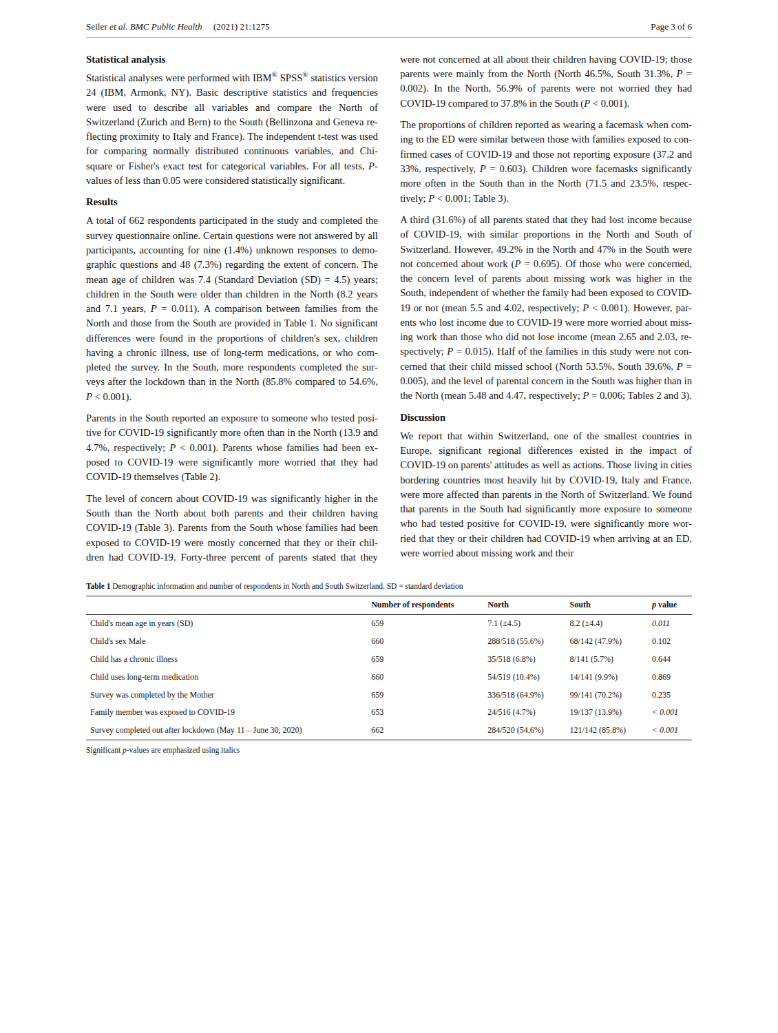Seiler et al. BMC Public Health (2021) 21:1275
Page 3 of 6
Statistical analysis
Statistical analyses were performed with IBM® SPSS® statistics version 24 (IBM, Armonk, NY). Basic descriptive statistics and frequencies were used to describe all variables and compare the North of Switzerland (Zurich and Bern) to the South (Bellinzona and Geneva reflecting proximity to Italy and France). The independent t-test was used for comparing normally distributed continuous variables, and Chi-square or Fisher's exact test for categorical variables. For all tests, P-values of less than 0.05 were considered statistically significant.
Results
A total of 662 respondents participated in the study and completed the survey questionnaire online. Certain questions were not answered by all participants, accounting for nine (1.4%) unknown responses to demographic questions and 48 (7.3%) regarding the extent of concern. The mean age of children was 7.4 (Standard Deviation (SD) = 4.5) years; children in the South were older than children in the North (8.2 years and 7.1 years, P = 0.011). A comparison between families from the North and those from the South are provided in Table 1. No significant differences were found in the proportions of children's sex, children having a chronic illness, use of long-term medications, or who completed the survey. In the South, more respondents completed the surveys after the lockdown than in the North (85.8% compared to 54.6%, P < 0.001).
Parents in the South reported an exposure to someone who tested positive for COVID-19 significantly more often than in the North (13.9 and 4.7%, respectively; P < 0.001). Parents whose families had been exposed to COVID-19 were significantly more worried that they had COVID-19 themselves (Table 2).
The level of concern about COVID-19 was significantly higher in the South than the North about both parents and their children having COVID-19 (Table 3). Parents from the South whose families had been exposed to COVID-19 were mostly concerned that they or their children had COVID-19. Forty-three percent of parents stated that they were not concerned at all about their children having COVID-19; those parents were mainly from the North (North 46.5%, South 31.3%, P = 0.002). In the North, 56.9% of parents were not worried they had COVID-19 compared to 37.8% in the South (P < 0.001).
The proportions of children reported as wearing a facemask when coming to the ED were similar between those with families exposed to confirmed cases of COVID-19 and those not reporting exposure (37.2 and 33%, respectively, P = 0.603). Children wore facemasks significantly more often in the South than in the North (71.5 and 23.5%, respectively; P < 0.001; Table 3).
A third (31.6%) of all parents stated that they had lost income because of COVID-19, with similar proportions in the North and South of Switzerland. However, 49.2% in the North and 47% in the South were not concerned about work (P = 0.695). Of those who were concerned, the concern level of parents about missing work was higher in the South, independent of whether the family had been exposed to COVID-19 or not (mean 5.5 and 4.02, respectively; P < 0.001). However, parents who lost income due to COVID-19 were more worried about missing work than those who did not lose income (mean 2.65 and 2.03, respectively; P = 0.015). Half of the families in this study were not concerned that their child missed school (North 53.5%, South 39.6%, P = 0.005), and the level of parental concern in the South was higher than in the North (mean 5.48 and 4.47, respectively; P = 0.006; Tables 2 and 3).
Discussion
We report that within Switzerland, one of the smallest countries in Europe, significant regional differences existed in the impact of COVID-19 on parents' attitudes as well as actions. Those living in cities bordering countries most heavily hit by COVID-19, Italy and France, were more affected than parents in the North of Switzerland. We found that parents in the South had significantly more exposure to someone who had tested positive for COVID-19, were significantly more worried that they or their children had COVID-19 when arriving at an ED, were worried about missing work and their
Table 1 Demographic information and number of respondents in North and South Switzerland. SD = standard deviation
| | Number of respondents | North | South | p value |
| --- | --- | --- | --- | --- |
| Child's mean age in years (SD) | 659 | 7.1 (±4.5) | 8.2 (±4.4) | 0.011 |
| Child's sex Male | 660 | 288/518 (55.6%) | 68/142 (47.9%) | 0.102 |
| Child has a chronic illness | 659 | 35/518 (6.8%) | 8/141 (5.7%) | 0.644 |
| Child uses long-term medication | 660 | 54/519 (10.4%) | 14/141 (9.9%) | 0.869 |
| Survey was completed by the Mother | 659 | 336/518 (64.9%) | 99/141 (70.2%) | 0.235 |
| Family member was exposed to COVID-19 | 653 | 24/516 (4.7%) | 19/137 (13.9%) | < 0.001 |
| Survey completed out after lockdown (May 11 – June 30, 2020) | 662 | 284/520 (54.6%) | 121/142 (85.8%) | < 0.001 |
Significant p-values are emphasized using italics